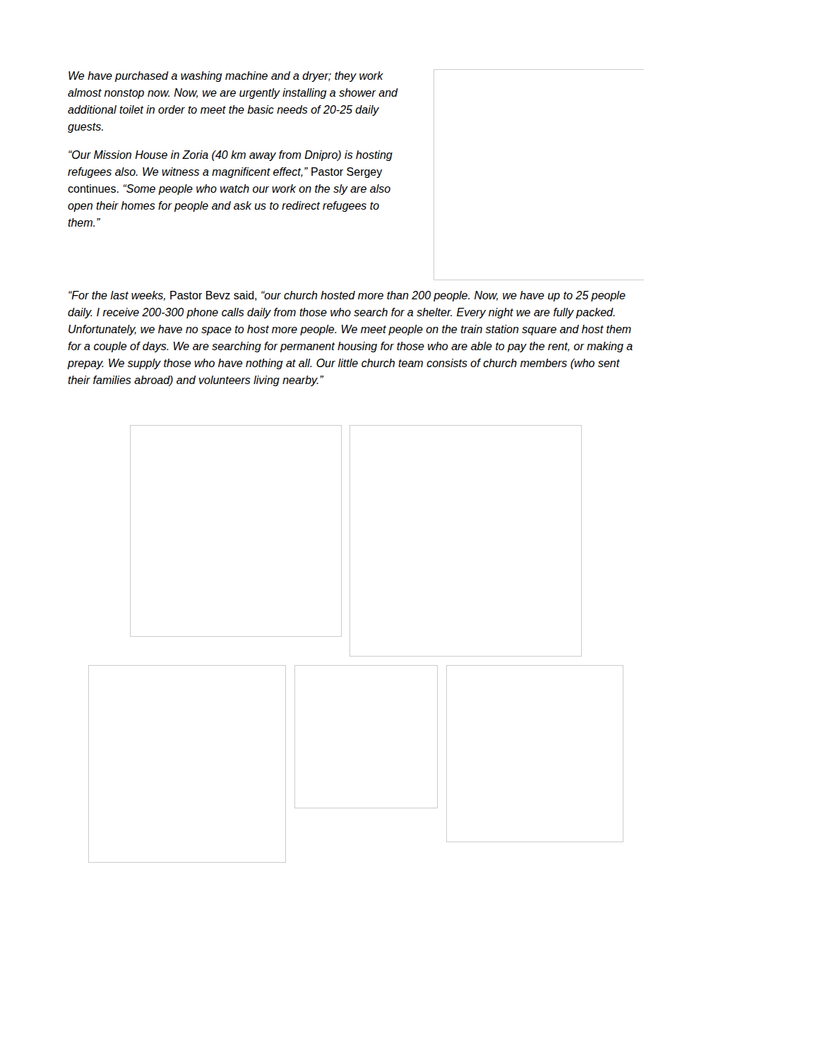We have purchased a washing machine and a dryer; they work almost nonstop now. Now, we are urgently installing a shower and additional toilet in order to meet the basic needs of 20-25 daily guests.
“Our Mission House in Zoria (40 km away from Dnipro) is hosting refugees also. We witness a magnificent effect,” Pastor Sergey continues. “Some people who watch our work on the sly are also open their homes for people and ask us to redirect refugees to them.”
“For the last weeks, Pastor Bevz said, “our church hosted more than 200 people. Now, we have up to 25 people daily. I receive 200-300 phone calls daily from those who search for a shelter. Every night we are fully packed. Unfortunately, we have no space to host more people. We meet people on the train station square and host them for a couple of days. We are searching for permanent housing for those who are able to pay the rent, or making a prepay. We supply those who have nothing at all. Our little church team consists of church members (who sent their families abroad) and volunteers living nearby.”